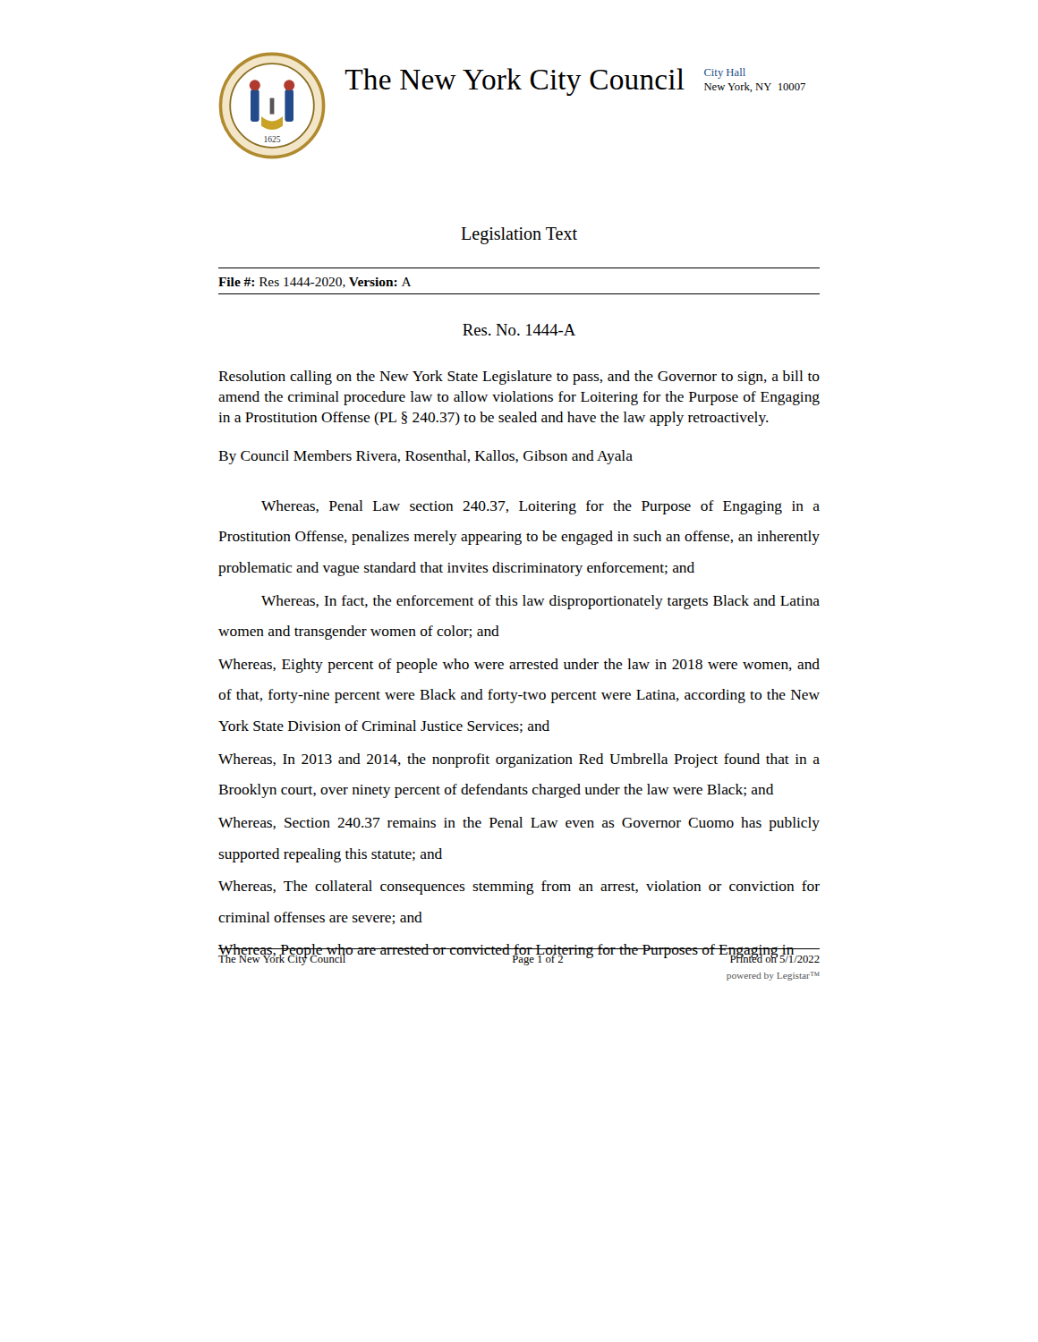The New York City Council
City Hall
New York, NY 10007
Legislation Text
File #: Res 1444-2020, Version: A
Res. No. 1444-A
Resolution calling on the New York State Legislature to pass, and the Governor to sign, a bill to amend the criminal procedure law to allow violations for Loitering for the Purpose of Engaging in a Prostitution Offense (PL § 240.37) to be sealed and have the law apply retroactively.
By Council Members Rivera, Rosenthal, Kallos, Gibson and Ayala
Whereas, Penal Law section 240.37, Loitering for the Purpose of Engaging in a Prostitution Offense, penalizes merely appearing to be engaged in such an offense, an inherently problematic and vague standard that invites discriminatory enforcement; and
Whereas, In fact, the enforcement of this law disproportionately targets Black and Latina women and transgender women of color; and
Whereas, Eighty percent of people who were arrested under the law in 2018 were women, and of that, forty-nine percent were Black and forty-two percent were Latina, according to the New York State Division of Criminal Justice Services; and
Whereas, In 2013 and 2014, the nonprofit organization Red Umbrella Project found that in a Brooklyn court, over ninety percent of defendants charged under the law were Black; and
Whereas, Section 240.37 remains in the Penal Law even as Governor Cuomo has publicly supported repealing this statute; and
Whereas, The collateral consequences stemming from an arrest, violation or conviction for criminal offenses are severe; and
Whereas, People who are arrested or convicted for Loitering for the Purposes of Engaging in
The New York City Council
Page 1 of 2
Printed on 5/1/2022
powered by Legistar™